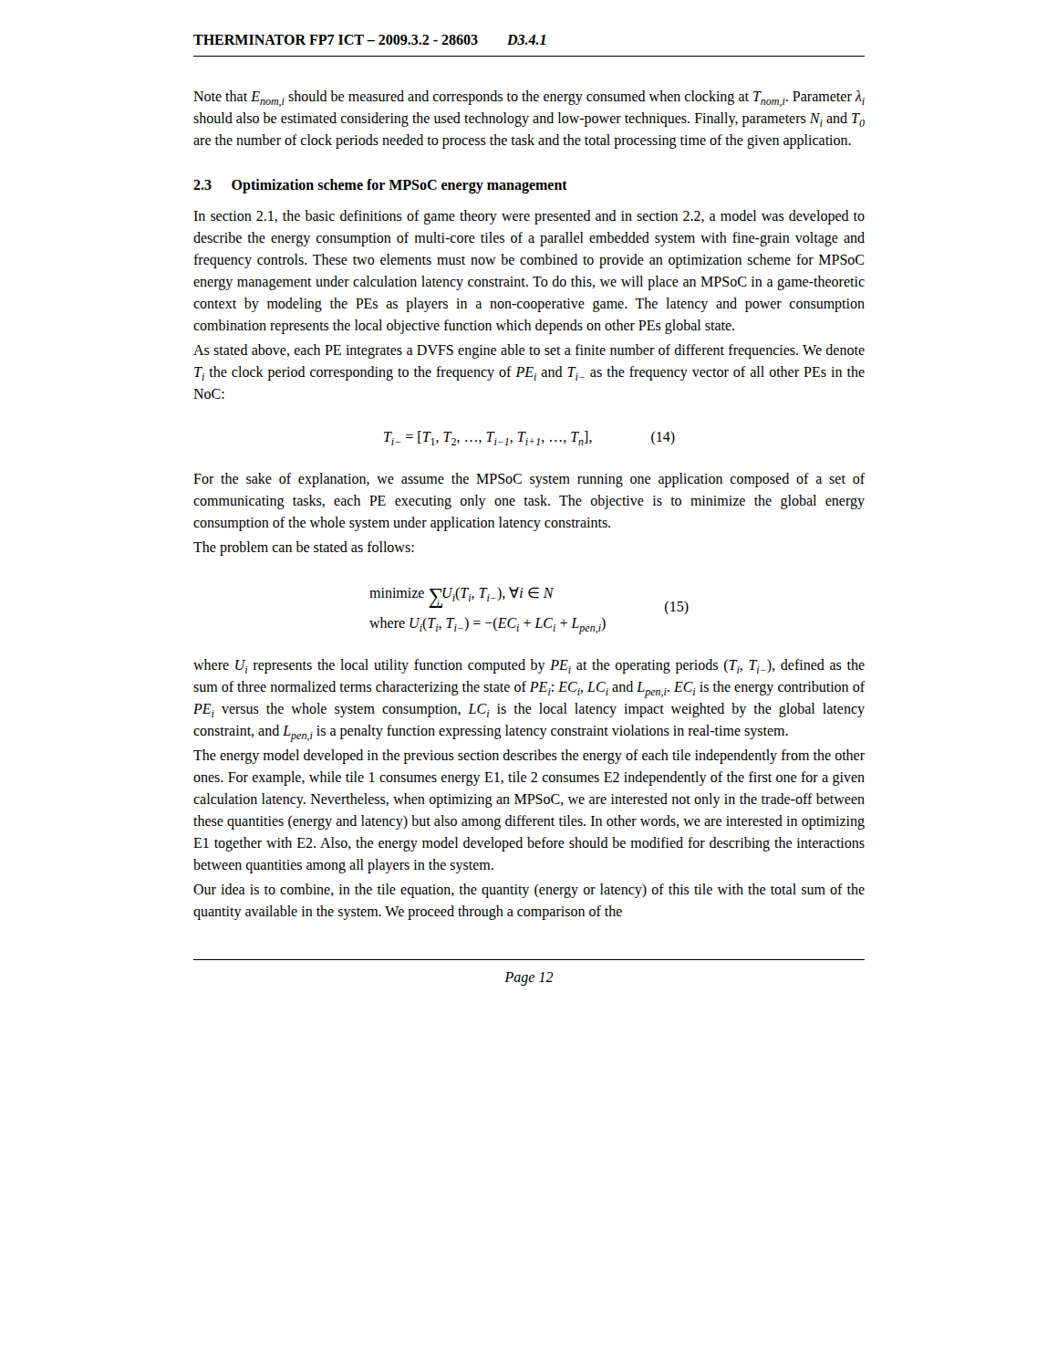THERMINATOR FP7 ICT – 2009.3.2 - 28603 D3.4.1
Note that Enom,i should be measured and corresponds to the energy consumed when clocking at Tnom,i. Parameter λi should also be estimated considering the used technology and low-power techniques. Finally, parameters Ni and T0 are the number of clock periods needed to process the task and the total processing time of the given application.
2.3 Optimization scheme for MPSoC energy management
In section 2.1, the basic definitions of game theory were presented and in section 2.2, a model was developed to describe the energy consumption of multi-core tiles of a parallel embedded system with fine-grain voltage and frequency controls. These two elements must now be combined to provide an optimization scheme for MPSoC energy management under calculation latency constraint. To do this, we will place an MPSoC in a game-theoretic context by modeling the PEs as players in a non-cooperative game. The latency and power consumption combination represents the local objective function which depends on other PEs global state.
As stated above, each PE integrates a DVFS engine able to set a finite number of different frequencies. We denote Ti the clock period corresponding to the frequency of PEi and Ti− as the frequency vector of all other PEs in the NoC:
Ti− = [T1, T2, …, Ti−1, Ti+1, …, Tn],
(14)
For the sake of explanation, we assume the MPSoC system running one application composed of a set of communicating tasks, each PE executing only one task. The objective is to minimize the global energy consumption of the whole system under application latency constraints.
The problem can be stated as follows:
minimize ∑iUi(Ti, Ti−), ∀i ∈ N
where Ui(Ti, Ti−) = −(ECi + LCi + Lpen,i)
(15)
where Ui represents the local utility function computed by PEi at the operating periods (Ti, Ti−), defined as the sum of three normalized terms characterizing the state of PEi: ECi, LCi and Lpen,i. ECi is the energy contribution of PEi versus the whole system consumption, LCi is the local latency impact weighted by the global latency constraint, and Lpen,i is a penalty function expressing latency constraint violations in real-time system.
The energy model developed in the previous section describes the energy of each tile independently from the other ones. For example, while tile 1 consumes energy E1, tile 2 consumes E2 independently of the first one for a given calculation latency. Nevertheless, when optimizing an MPSoC, we are interested not only in the trade-off between these quantities (energy and latency) but also among different tiles. In other words, we are interested in optimizing E1 together with E2. Also, the energy model developed before should be modified for describing the interactions between quantities among all players in the system.
Our idea is to combine, in the tile equation, the quantity (energy or latency) of this tile with the total sum of the quantity available in the system. We proceed through a comparison of the
Page 12